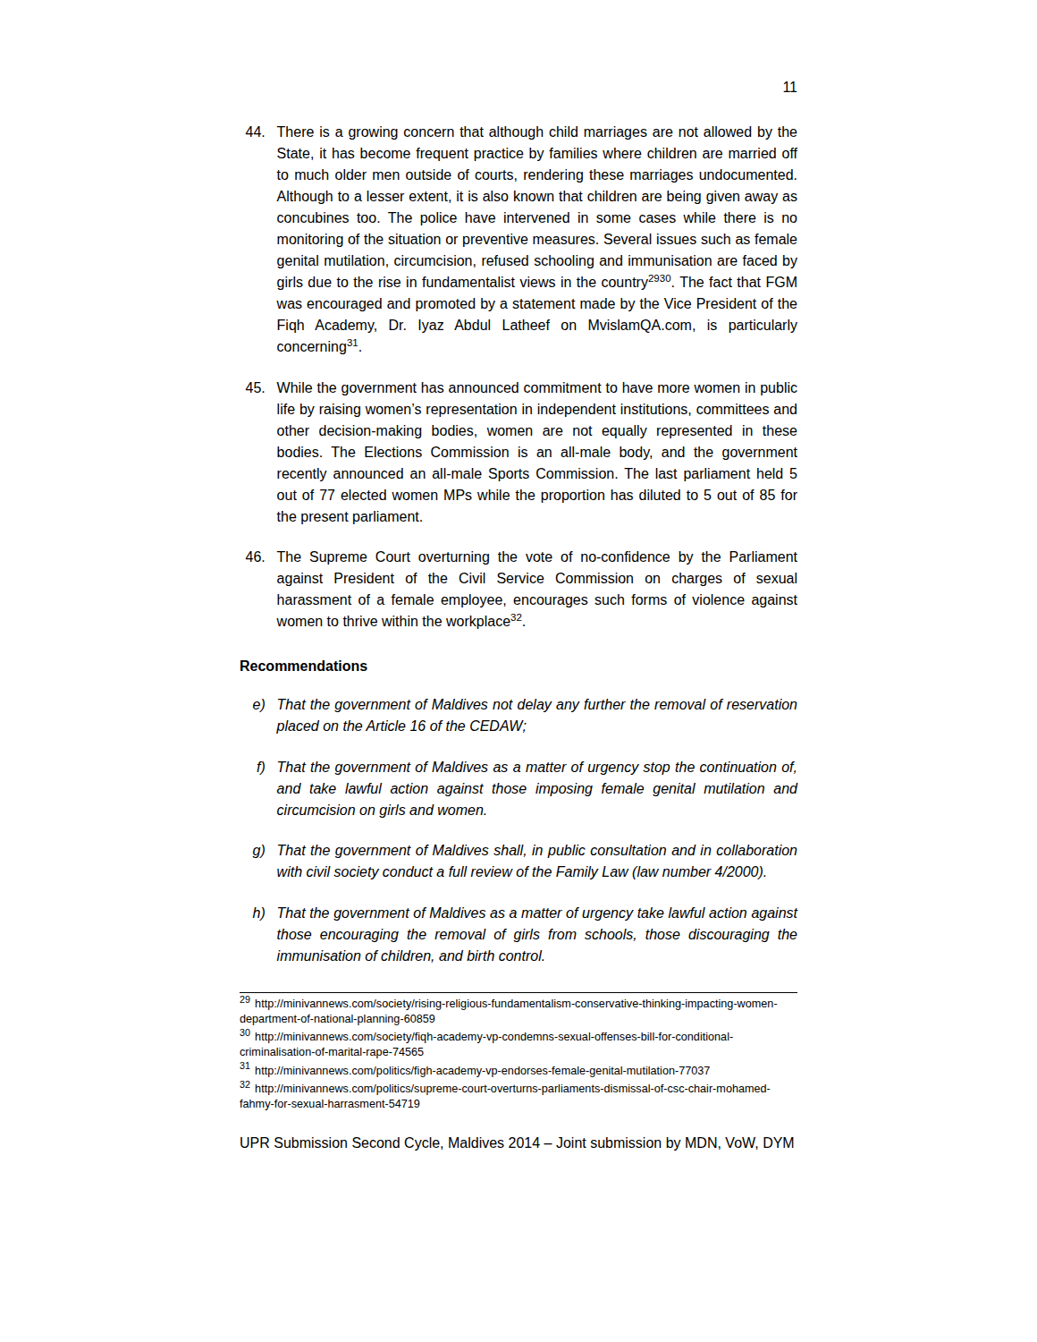11
44. There is a growing concern that although child marriages are not allowed by the State, it has become frequent practice by families where children are married off to much older men outside of courts, rendering these marriages undocumented. Although to a lesser extent, it is also known that children are being given away as concubines too. The police have intervened in some cases while there is no monitoring of the situation or preventive measures. Several issues such as female genital mutilation, circumcision, refused schooling and immunisation are faced by girls due to the rise in fundamentalist views in the country2930. The fact that FGM was encouraged and promoted by a statement made by the Vice President of the Fiqh Academy, Dr. Iyaz Abdul Latheef on MvislamQA.com, is particularly concerning31.
45. While the government has announced commitment to have more women in public life by raising women’s representation in independent institutions, committees and other decision-making bodies, women are not equally represented in these bodies. The Elections Commission is an all-male body, and the government recently announced an all-male Sports Commission. The last parliament held 5 out of 77 elected women MPs while the proportion has diluted to 5 out of 85 for the present parliament.
46. The Supreme Court overturning the vote of no-confidence by the Parliament against President of the Civil Service Commission on charges of sexual harassment of a female employee, encourages such forms of violence against women to thrive within the workplace32.
Recommendations
e) That the government of Maldives not delay any further the removal of reservation placed on the Article 16 of the CEDAW;
f) That the government of Maldives as a matter of urgency stop the continuation of, and take lawful action against those imposing female genital mutilation and circumcision on girls and women.
g) That the government of Maldives shall, in public consultation and in collaboration with civil society conduct a full review of the Family Law (law number 4/2000).
h) That the government of Maldives as a matter of urgency take lawful action against those encouraging the removal of girls from schools, those discouraging the immunisation of children, and birth control.
29 http://minivannews.com/society/rising-religious-fundamentalism-conservative-thinking-impacting-women-department-of-national-planning-60859
30 http://minivannews.com/society/fiqh-academy-vp-condemns-sexual-offenses-bill-for-conditional-criminalisation-of-marital-rape-74565
31 http://minivannews.com/politics/figh-academy-vp-endorses-female-genital-mutilation-77037
32 http://minivannews.com/politics/supreme-court-overturns-parliaments-dismissal-of-csc-chair-mohamed-fahmy-for-sexual-harrasment-54719
UPR Submission Second Cycle, Maldives 2014 – Joint submission by MDN, VoW, DYM